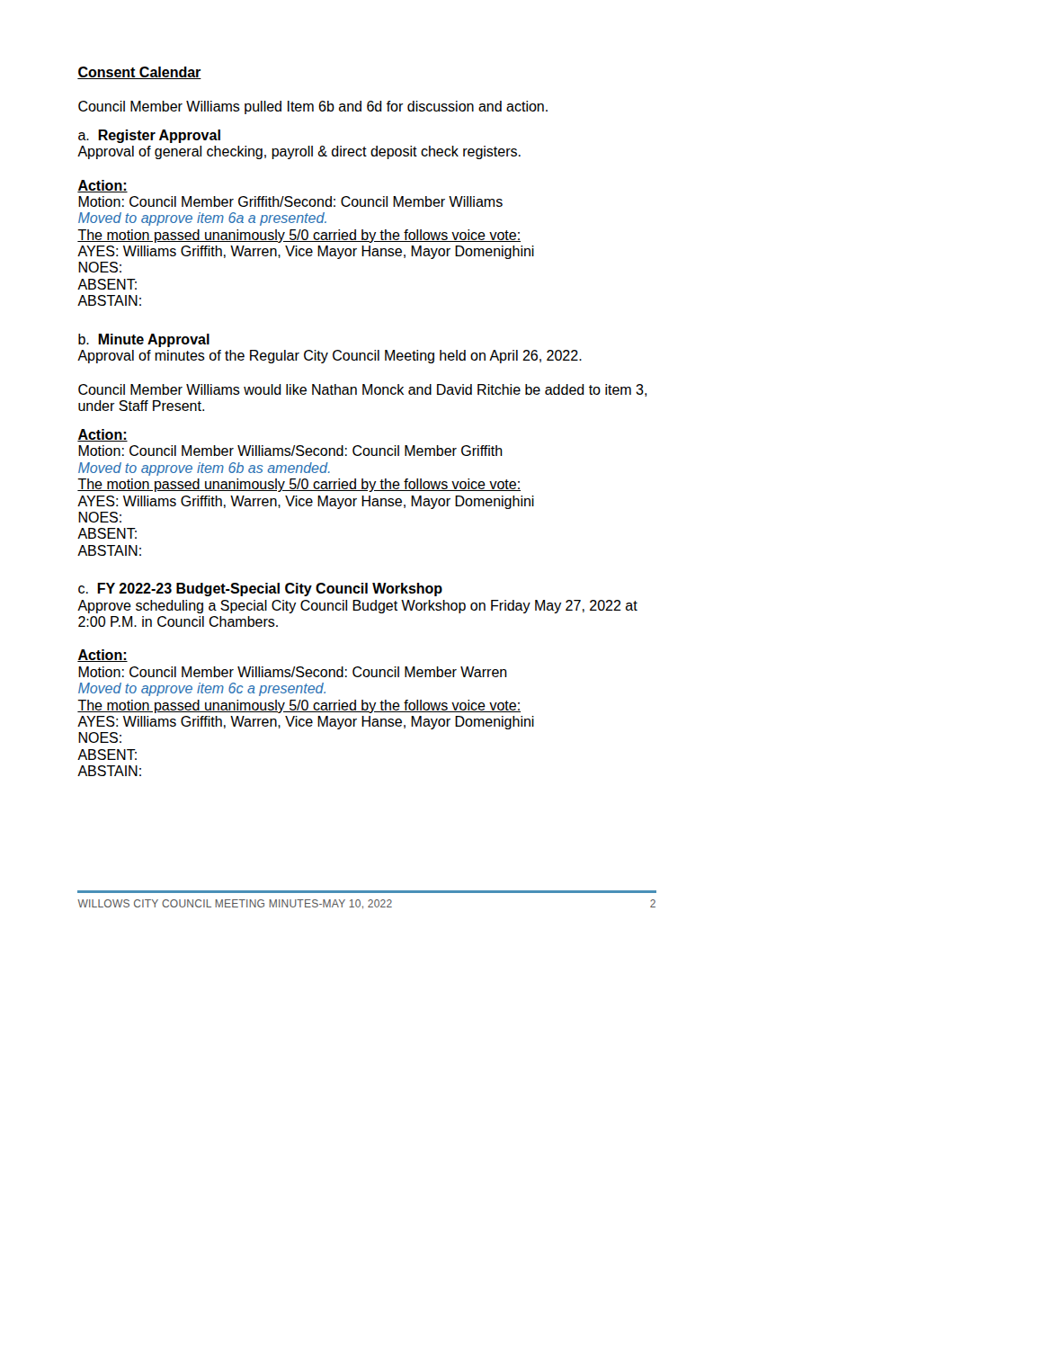Consent Calendar
Council Member Williams pulled Item 6b and 6d for discussion and action.
a. Register Approval
Approval of general checking, payroll & direct deposit check registers.
Action:
Motion: Council Member Griffith/Second: Council Member Williams
Moved to approve item 6a a presented.
The motion passed unanimously 5/0 carried by the follows voice vote:
AYES: Williams Griffith, Warren, Vice Mayor Hanse, Mayor Domenighini
NOES:
ABSENT:
ABSTAIN:
b. Minute Approval
Approval of minutes of the Regular City Council Meeting held on April 26, 2022.
Council Member Williams would like Nathan Monck and David Ritchie be added to item 3, under Staff Present.
Action:
Motion: Council Member Williams/Second: Council Member Griffith
Moved to approve item 6b as amended.
The motion passed unanimously 5/0 carried by the follows voice vote:
AYES: Williams Griffith, Warren, Vice Mayor Hanse, Mayor Domenighini
NOES:
ABSENT:
ABSTAIN:
c. FY 2022-23 Budget-Special City Council Workshop
Approve scheduling a Special City Council Budget Workshop on Friday May 27, 2022 at 2:00 P.M. in Council Chambers.
Action:
Motion: Council Member Williams/Second: Council Member Warren
Moved to approve item 6c a presented.
The motion passed unanimously 5/0 carried by the follows voice vote:
AYES: Williams Griffith, Warren, Vice Mayor Hanse, Mayor Domenighini
NOES:
ABSENT:
ABSTAIN:
WILLOWS CITY COUNCIL MEETING MINUTES-MAY 10, 2022 2